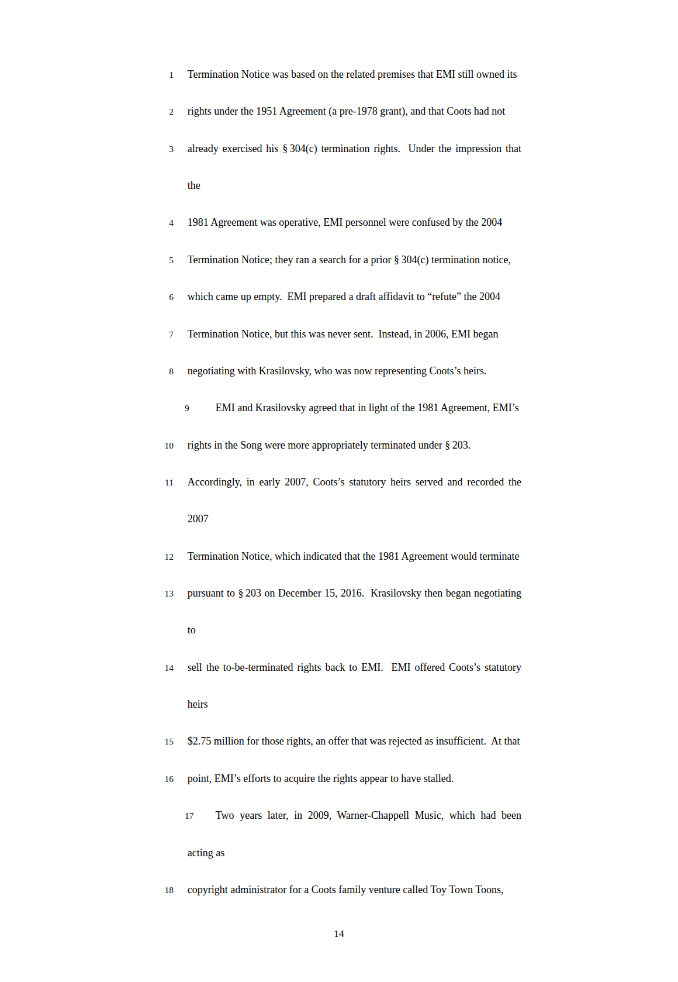Termination Notice was based on the related premises that EMI still owned its
rights under the 1951 Agreement (a pre‑1978 grant), and that Coots had not
already exercised his § 304(c) termination rights. Under the impression that the
1981 Agreement was operative, EMI personnel were confused by the 2004
Termination Notice; they ran a search for a prior § 304(c) termination notice,
which came up empty. EMI prepared a draft affidavit to “refute” the 2004
Termination Notice, but this was never sent. Instead, in 2006, EMI began
negotiating with Krasilovsky, who was now representing Coots’s heirs.
EMI and Krasilovsky agreed that in light of the 1981 Agreement, EMI’s
rights in the Song were more appropriately terminated under § 203.
Accordingly, in early 2007, Coots’s statutory heirs served and recorded the 2007
Termination Notice, which indicated that the 1981 Agreement would terminate
pursuant to § 203 on December 15, 2016. Krasilovsky then began negotiating to
sell the to‑be‑terminated rights back to EMI. EMI offered Coots’s statutory heirs
$2.75 million for those rights, an offer that was rejected as insufficient. At that
point, EMI’s efforts to acquire the rights appear to have stalled.
Two years later, in 2009, Warner‑Chappell Music, which had been acting as
copyright administrator for a Coots family venture called Toy Town Toons,
14